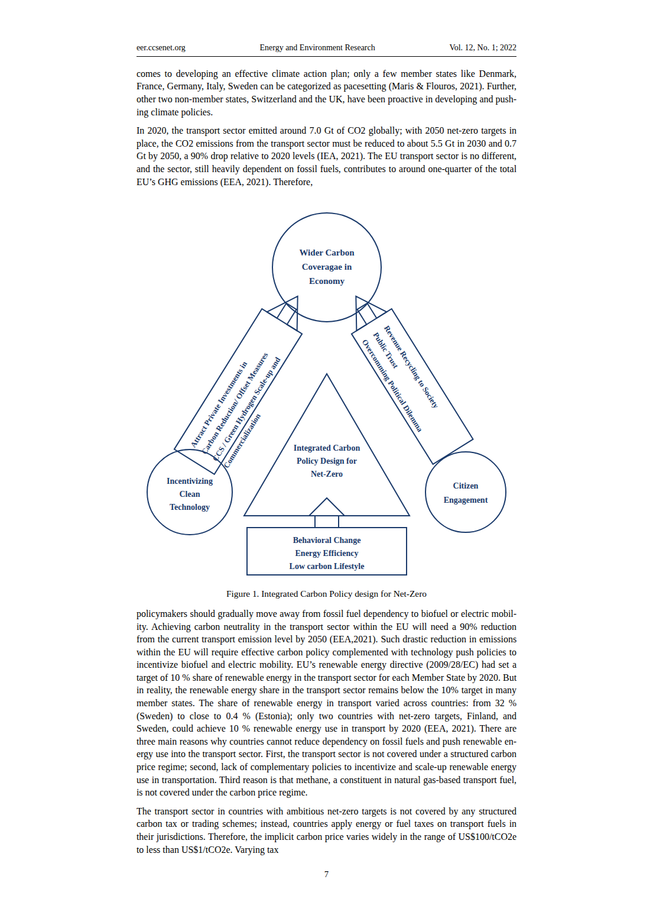eer.ccsenet.org
Energy and Environment Research
Vol. 12, No. 1; 2022
comes to developing an effective climate action plan; only a few member states like Denmark, France, Germany, Italy, Sweden can be categorized as pacesetting (Maris & Flouros, 2021). Further, other two non-member states, Switzerland and the UK, have been proactive in developing and pushing climate policies.
In 2020, the transport sector emitted around 7.0 Gt of CO2 globally; with 2050 net-zero targets in place, the CO2 emissions from the transport sector must be reduced to about 5.5 Gt in 2030 and 0.7 Gt by 2050, a 90% drop relative to 2020 levels (IEA, 2021). The EU transport sector is no different, and the sector, still heavily dependent on fossil fuels, contributes to around one-quarter of the total EU’s GHG emissions (EEA, 2021). Therefore,
Wider Carbon Coveragae in Economy Incentivizing Clean Technology Citizen Engagement Attract Private Investments in Carbon Reduction/ Offset Measures CCS / Green Hydrogen Scale-up and Commercialization Revenue Recycling to Society Public Trust Overcomming Political Dilemma Integrated Carbon Policy Design for Net-Zero Behavioral Change Energy Efficiency Low carbon Lifestyle
Figure 1. Integrated Carbon Policy design for Net-Zero
policymakers should gradually move away from fossil fuel dependency to biofuel or electric mobility. Achieving carbon neutrality in the transport sector within the EU will need a 90% reduction from the current transport emission level by 2050 (EEA,2021). Such drastic reduction in emissions within the EU will require effective carbon policy complemented with technology push policies to incentivize biofuel and electric mobility. EU’s renewable energy directive (2009/28/EC) had set a target of 10 % share of renewable energy in the transport sector for each Member State by 2020. But in reality, the renewable energy share in the transport sector remains below the 10% target in many member states. The share of renewable energy in transport varied across countries: from 32 % (Sweden) to close to 0.4 % (Estonia); only two countries with net-zero targets, Finland, and Sweden, could achieve 10 % renewable energy use in transport by 2020 (EEA, 2021). There are three main reasons why countries cannot reduce dependency on fossil fuels and push renewable energy use into the transport sector. First, the transport sector is not covered under a structured carbon price regime; second, lack of complementary policies to incentivize and scale-up renewable energy use in transportation. Third reason is that methane, a constituent in natural gas-based transport fuel, is not covered under the carbon price regime.
The transport sector in countries with ambitious net-zero targets is not covered by any structured carbon tax or trading schemes; instead, countries apply energy or fuel taxes on transport fuels in their jurisdictions. Therefore, the implicit carbon price varies widely in the range of US$100/tCO2e to less than US$1/tCO2e. Varying tax
7